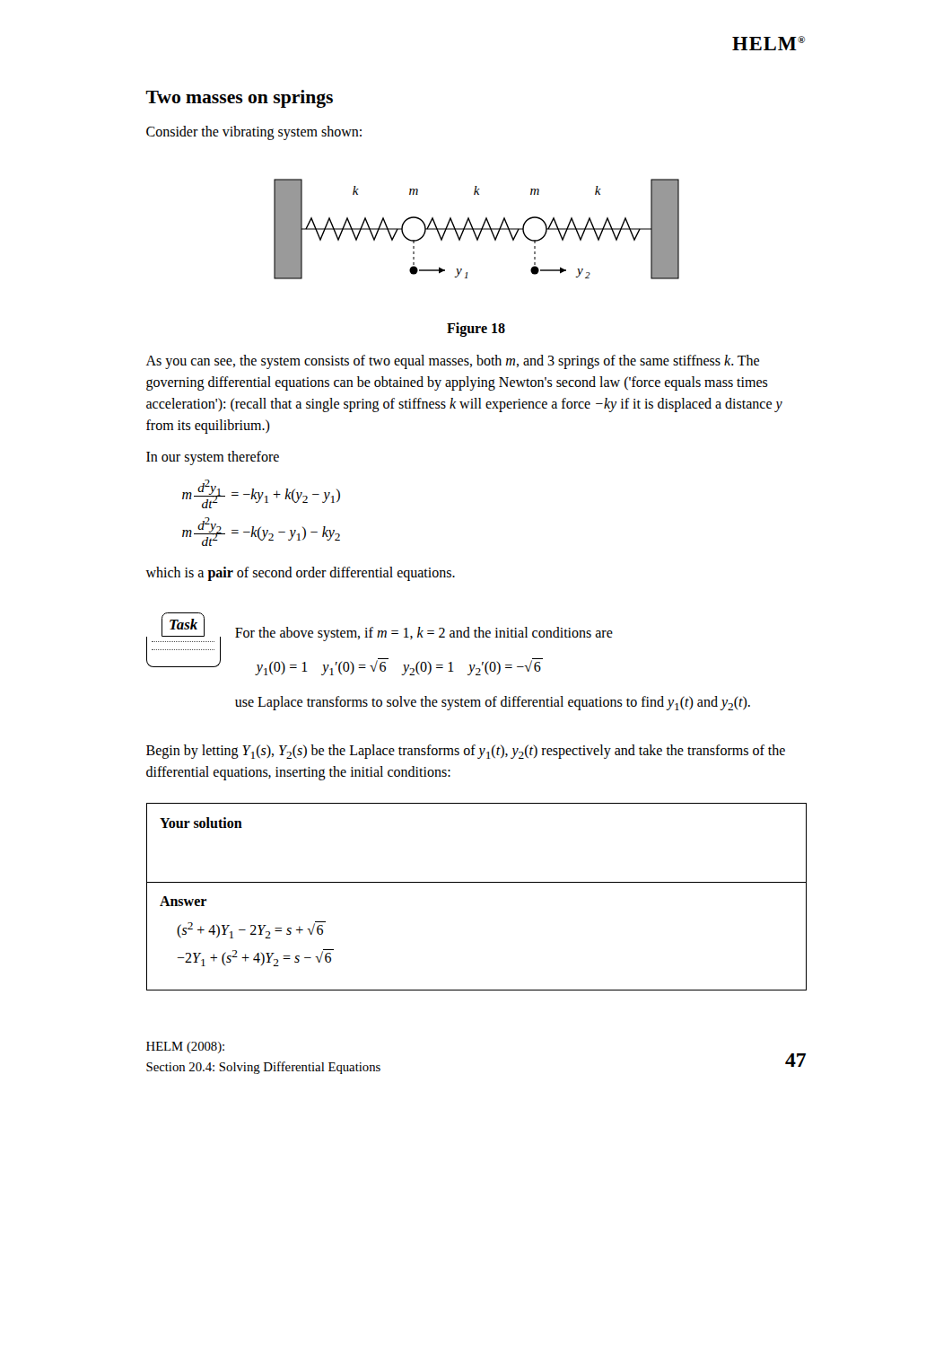HELM®
Two masses on springs
Consider the vibrating system shown:
k m k m k y 1 y 2
Figure 18
As you can see, the system consists of two equal masses, both m, and 3 springs of the same stiffness k. The governing differential equations can be obtained by applying Newton's second law ('force equals mass times acceleration'): (recall that a single spring of stiffness k will experience a force −ky if it is displaced a distance y from its equilibrium.)
In our system therefore
md2y1 dt2 = −ky1 + k(y2 − y1) md2y2 dt2 = −k(y2 − y1) − ky2
which is a pair of second order differential equations.
Task
For the above system, if m = 1, k = 2 and the initial conditions are
y1(0) = 1 y1′(0) = √6 y2(0) = 1 y2′(0) = −√6
use Laplace transforms to solve the system of differential equations to find y1(t) and y2(t).
Begin by letting Y1(s), Y2(s) be the Laplace transforms of y1(t), y2(t) respectively and take the transforms of the differential equations, inserting the initial conditions:
Your solution
Answer
(s2 + 4)Y1 − 2Y2 = s + √6 −2Y1 + (s2 + 4)Y2 = s − √6
HELM (2008):
Section 20.4: Solving Differential Equations
47